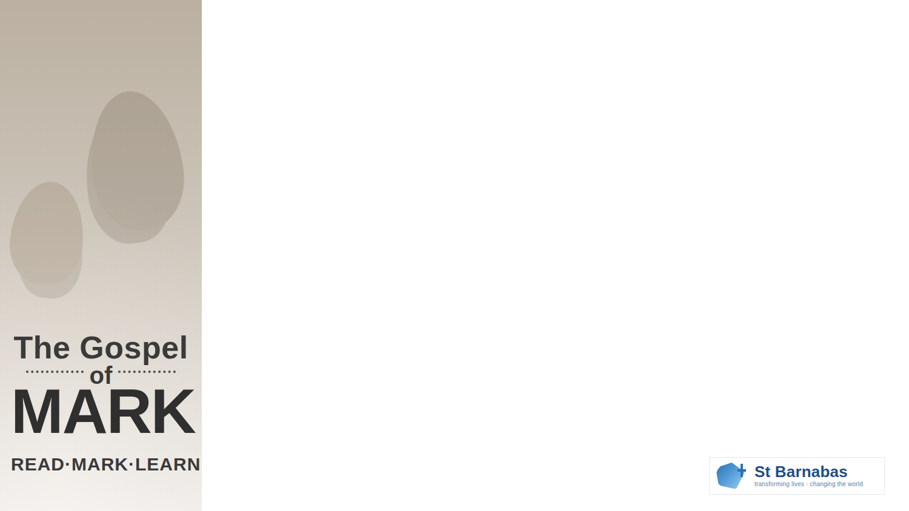The Gospel
of
MARK
READ·MARK·LEARN
St Barnabas transforming lives · changing the world